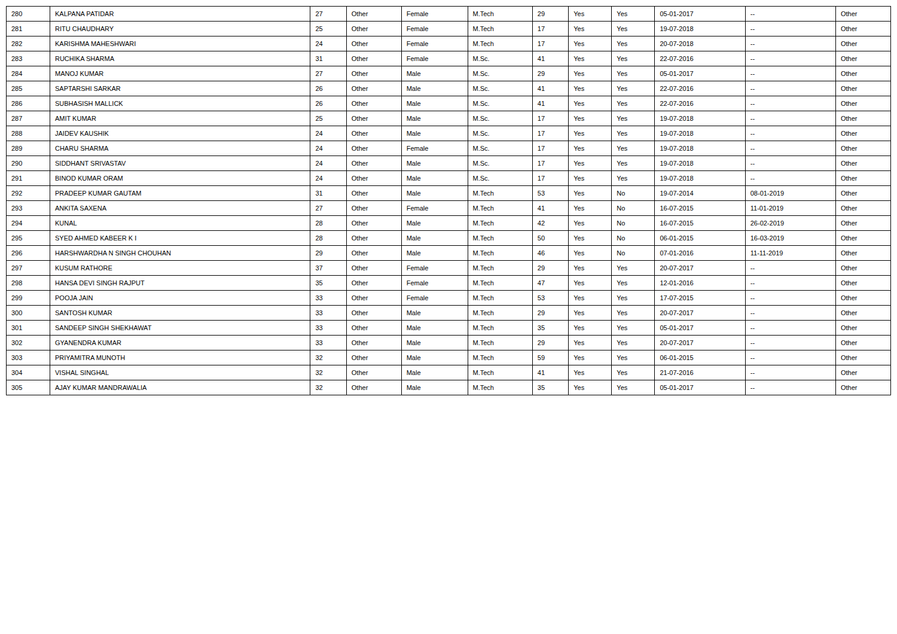| 280 | KALPANA PATIDAR | 27 | Other | Female | M.Tech | 29 | Yes | Yes | 05-01-2017 | -- | Other |
| 281 | RITU CHAUDHARY | 25 | Other | Female | M.Tech | 17 | Yes | Yes | 19-07-2018 | -- | Other |
| 282 | KARISHMA MAHESHWARI | 24 | Other | Female | M.Tech | 17 | Yes | Yes | 20-07-2018 | -- | Other |
| 283 | RUCHIKA SHARMA | 31 | Other | Female | M.Sc. | 41 | Yes | Yes | 22-07-2016 | -- | Other |
| 284 | MANOJ KUMAR | 27 | Other | Male | M.Sc. | 29 | Yes | Yes | 05-01-2017 | -- | Other |
| 285 | SAPTARSHI SARKAR | 26 | Other | Male | M.Sc. | 41 | Yes | Yes | 22-07-2016 | -- | Other |
| 286 | SUBHASISH MALLICK | 26 | Other | Male | M.Sc. | 41 | Yes | Yes | 22-07-2016 | -- | Other |
| 287 | AMIT KUMAR | 25 | Other | Male | M.Sc. | 17 | Yes | Yes | 19-07-2018 | -- | Other |
| 288 | JAIDEV KAUSHIK | 24 | Other | Male | M.Sc. | 17 | Yes | Yes | 19-07-2018 | -- | Other |
| 289 | CHARU SHARMA | 24 | Other | Female | M.Sc. | 17 | Yes | Yes | 19-07-2018 | -- | Other |
| 290 | SIDDHANT SRIVASTAV | 24 | Other | Male | M.Sc. | 17 | Yes | Yes | 19-07-2018 | -- | Other |
| 291 | BINOD KUMAR ORAM | 24 | Other | Male | M.Sc. | 17 | Yes | Yes | 19-07-2018 | -- | Other |
| 292 | PRADEEP KUMAR GAUTAM | 31 | Other | Male | M.Tech | 53 | Yes | No | 19-07-2014 | 08-01-2019 | Other |
| 293 | ANKITA SAXENA | 27 | Other | Female | M.Tech | 41 | Yes | No | 16-07-2015 | 11-01-2019 | Other |
| 294 | KUNAL | 28 | Other | Male | M.Tech | 42 | Yes | No | 16-07-2015 | 26-02-2019 | Other |
| 295 | SYED AHMED KABEER K I | 28 | Other | Male | M.Tech | 50 | Yes | No | 06-01-2015 | 16-03-2019 | Other |
| 296 | HARSHWARDHA N SINGH CHOUHAN | 29 | Other | Male | M.Tech | 46 | Yes | No | 07-01-2016 | 11-11-2019 | Other |
| 297 | KUSUM RATHORE | 37 | Other | Female | M.Tech | 29 | Yes | Yes | 20-07-2017 | -- | Other |
| 298 | HANSA DEVI SINGH RAJPUT | 35 | Other | Female | M.Tech | 47 | Yes | Yes | 12-01-2016 | -- | Other |
| 299 | POOJA JAIN | 33 | Other | Female | M.Tech | 53 | Yes | Yes | 17-07-2015 | -- | Other |
| 300 | SANTOSH KUMAR | 33 | Other | Male | M.Tech | 29 | Yes | Yes | 20-07-2017 | -- | Other |
| 301 | SANDEEP SINGH SHEKHAWAT | 33 | Other | Male | M.Tech | 35 | Yes | Yes | 05-01-2017 | -- | Other |
| 302 | GYANENDRA KUMAR | 33 | Other | Male | M.Tech | 29 | Yes | Yes | 20-07-2017 | -- | Other |
| 303 | PRIYAMITRA MUNOTH | 32 | Other | Male | M.Tech | 59 | Yes | Yes | 06-01-2015 | -- | Other |
| 304 | VISHAL SINGHAL | 32 | Other | Male | M.Tech | 41 | Yes | Yes | 21-07-2016 | -- | Other |
| 305 | AJAY KUMAR MANDRAWALIA | 32 | Other | Male | M.Tech | 35 | Yes | Yes | 05-01-2017 | -- | Other |